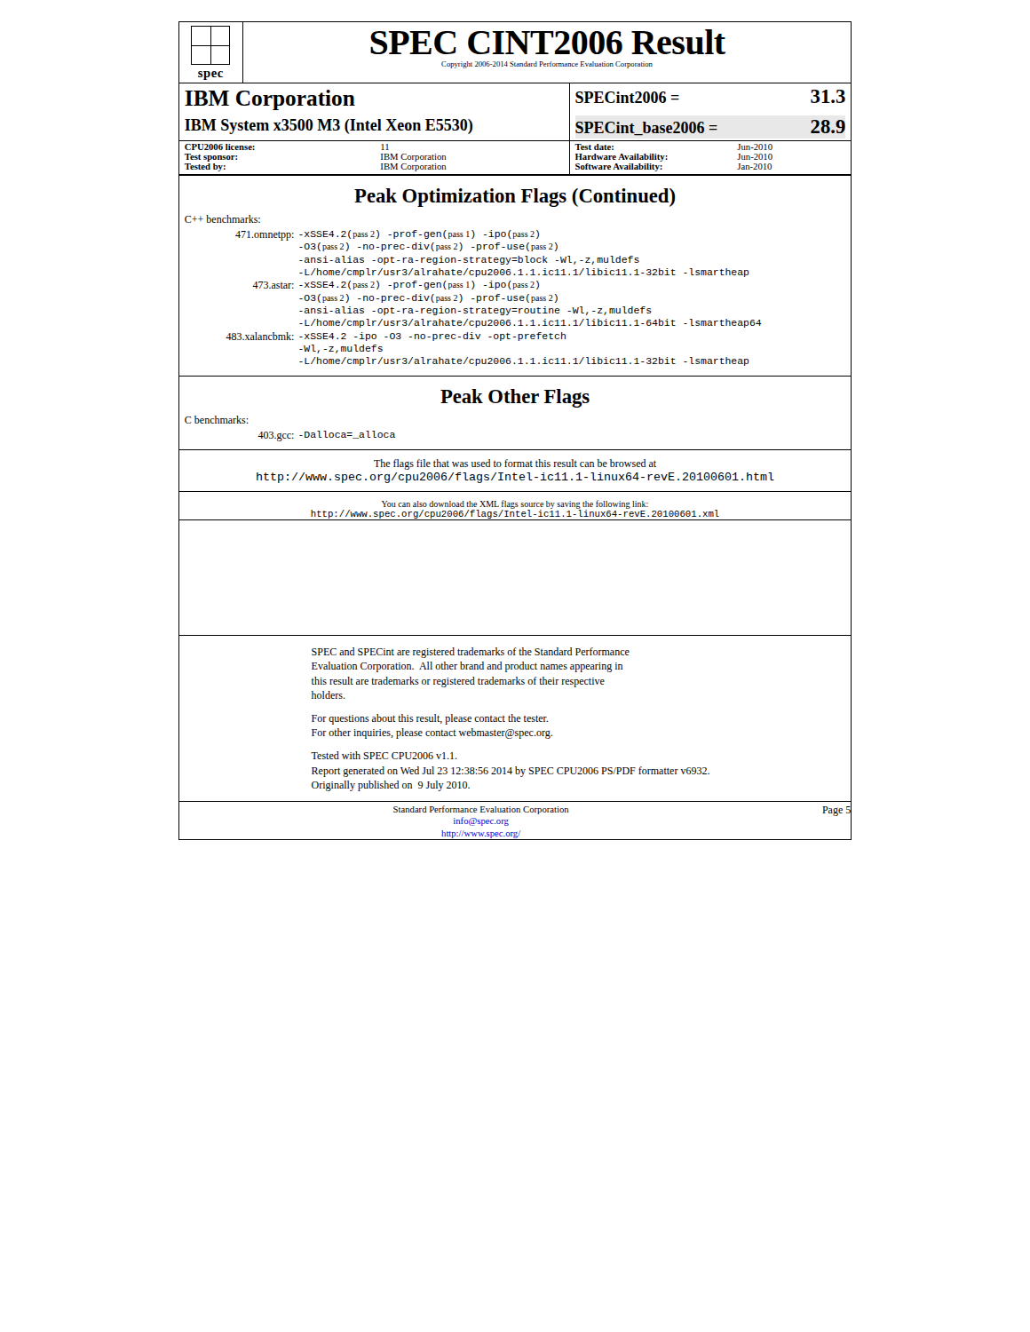spec
SPEC CINT2006 Result
Copyright 2006-2014 Standard Performance Evaluation Corporation
IBM Corporation
IBM System x3500 M3 (Intel Xeon E5530)
SPECint2006 =31.3
SPECint_base2006 =28.9
| CPU2006 license: | 11 |
| Test sponsor: | IBM Corporation |
| Tested by: | IBM Corporation |
| Test date: | Jun-2010 |
| Hardware Availability: | Jun-2010 |
| Software Availability: | Jan-2010 |
Peak Optimization Flags (Continued)
C++ benchmarks:
471.omnetpp:
-xSSE4.2(pass 2) -prof-gen(pass 1) -ipo(pass 2) -O3(pass 2) -no-prec-div(pass 2) -prof-use(pass 2) -ansi-alias -opt-ra-region-strategy=block -Wl,-z,muldefs -L/home/cmplr/usr3/alrahate/cpu2006.1.1.ic11.1/libic11.1-32bit -lsmartheap
473.astar:
-xSSE4.2(pass 2) -prof-gen(pass 1) -ipo(pass 2) -O3(pass 2) -no-prec-div(pass 2) -prof-use(pass 2) -ansi-alias -opt-ra-region-strategy=routine -Wl,-z,muldefs -L/home/cmplr/usr3/alrahate/cpu2006.1.1.ic11.1/libic11.1-64bit -lsmartheap64
483.xalancbmk:
-xSSE4.2 -ipo -O3 -no-prec-div -opt-prefetch -Wl,-z,muldefs -L/home/cmplr/usr3/alrahate/cpu2006.1.1.ic11.1/libic11.1-32bit -lsmartheap
Peak Other Flags
C benchmarks:
403.gcc:
-Dalloca=_alloca
The flags file that was used to format this result can be browsed at
http://www.spec.org/cpu2006/flags/Intel-ic11.1-linux64-revE.20100601.html
You can also download the XML flags source by saving the following link:
http://www.spec.org/cpu2006/flags/Intel-ic11.1-linux64-revE.20100601.xml
SPEC and SPECint are registered trademarks of the Standard Performance
Evaluation Corporation. All other brand and product names appearing in
this result are trademarks or registered trademarks of their respective
holders.
For questions about this result, please contact the tester.
For other inquiries, please contact webmaster@spec.org.
Tested with SPEC CPU2006 v1.1.
Report generated on Wed Jul 23 12:38:56 2014 by SPEC CPU2006 PS/PDF formatter v6932.
Originally published on 9 July 2010.
Standard Performance Evaluation Corporation
info@spec.org
http://www.spec.org/
Page 5